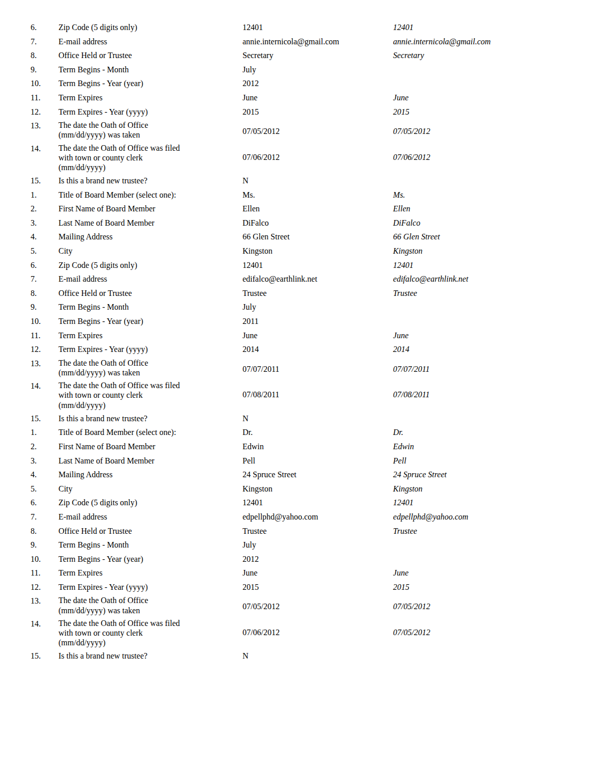| 6. | Zip Code (5 digits only) | 12401 | 12401 |
| 7. | E-mail address | annie.internicola@gmail.com | annie.internicola@gmail.com |
| 8. | Office Held or Trustee | Secretary | Secretary |
| 9. | Term Begins - Month | July | |
| 10. | Term Begins - Year (year) | 2012 | |
| 11. | Term Expires | June | June |
| 12. | Term Expires - Year (yyyy) | 2015 | 2015 |
| 13. | The date the Oath of Office (mm/dd/yyyy) was taken | 07/05/2012 | 07/05/2012 |
| 14. | The date the Oath of Office was filed with town or county clerk (mm/dd/yyyy) | 07/06/2012 | 07/06/2012 |
| 15. | Is this a brand new trustee? | N | |
| 1. | Title of Board Member (select one): | Ms. | Ms. |
| 2. | First Name of Board Member | Ellen | Ellen |
| 3. | Last Name of Board Member | DiFalco | DiFalco |
| 4. | Mailing Address | 66 Glen Street | 66 Glen Street |
| 5. | City | Kingston | Kingston |
| 6. | Zip Code (5 digits only) | 12401 | 12401 |
| 7. | E-mail address | edifalco@earthlink.net | edifalco@earthlink.net |
| 8. | Office Held or Trustee | Trustee | Trustee |
| 9. | Term Begins - Month | July | |
| 10. | Term Begins - Year (year) | 2011 | |
| 11. | Term Expires | June | June |
| 12. | Term Expires - Year (yyyy) | 2014 | 2014 |
| 13. | The date the Oath of Office (mm/dd/yyyy) was taken | 07/07/2011 | 07/07/2011 |
| 14. | The date the Oath of Office was filed with town or county clerk (mm/dd/yyyy) | 07/08/2011 | 07/08/2011 |
| 15. | Is this a brand new trustee? | N | |
| 1. | Title of Board Member (select one): | Dr. | Dr. |
| 2. | First Name of Board Member | Edwin | Edwin |
| 3. | Last Name of Board Member | Pell | Pell |
| 4. | Mailing Address | 24 Spruce Street | 24 Spruce Street |
| 5. | City | Kingston | Kingston |
| 6. | Zip Code (5 digits only) | 12401 | 12401 |
| 7. | E-mail address | edpellphd@yahoo.com | edpellphd@yahoo.com |
| 8. | Office Held or Trustee | Trustee | Trustee |
| 9. | Term Begins - Month | July | |
| 10. | Term Begins - Year (year) | 2012 | |
| 11. | Term Expires | June | June |
| 12. | Term Expires - Year (yyyy) | 2015 | 2015 |
| 13. | The date the Oath of Office (mm/dd/yyyy) was taken | 07/05/2012 | 07/05/2012 |
| 14. | The date the Oath of Office was filed with town or county clerk (mm/dd/yyyy) | 07/06/2012 | 07/05/2012 |
| 15. | Is this a brand new trustee? | N | |